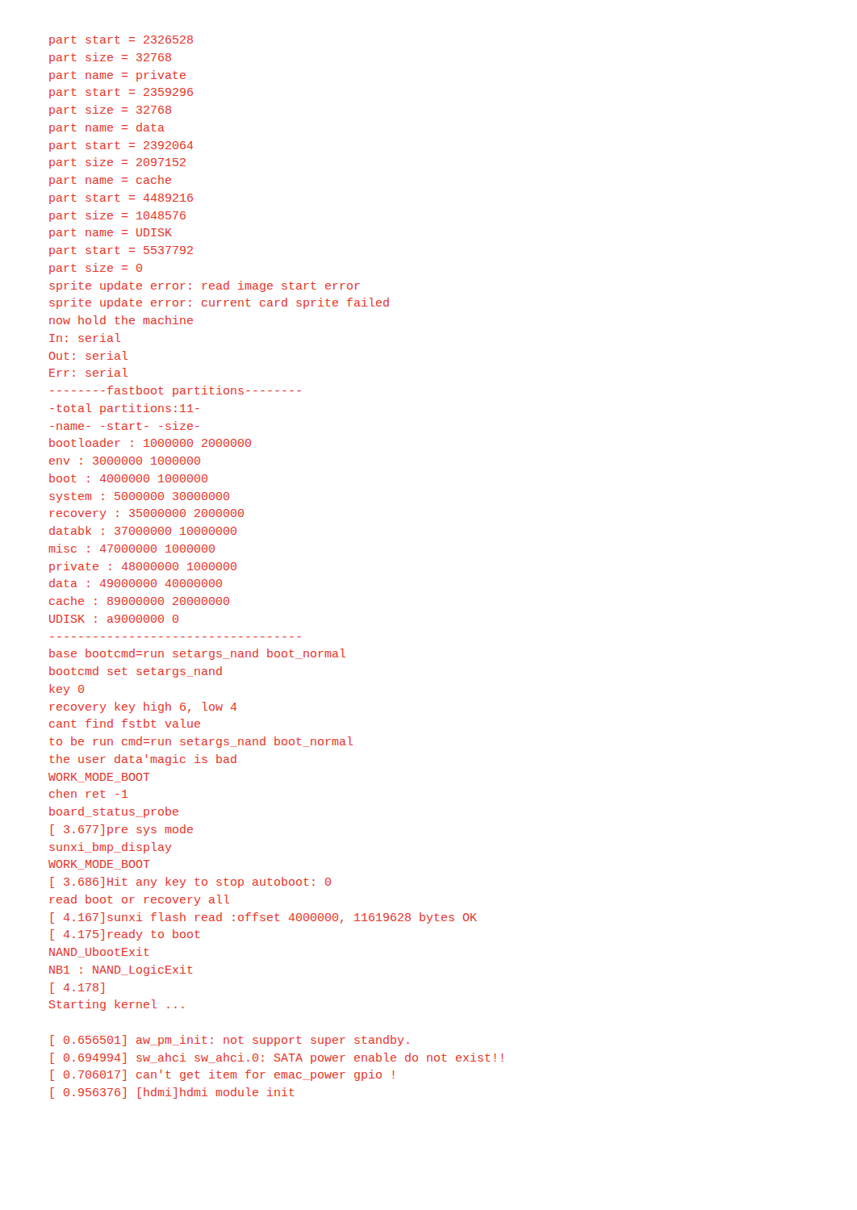part start = 2326528
part size = 32768
part name = private
part start = 2359296
part size = 32768
part name = data
part start = 2392064
part size = 2097152
part name = cache
part start = 4489216
part size = 1048576
part name = UDISK
part start = 5537792
part size = 0
sprite update error: read image start error
sprite update error: current card sprite failed
now hold the machine
In: serial
Out: serial
Err: serial
--------fastboot partitions--------
-total partitions:11-
-name- -start- -size-
bootloader : 1000000 2000000
env : 3000000 1000000
boot : 4000000 1000000
system : 5000000 30000000
recovery : 35000000 2000000
databk : 37000000 10000000
misc : 47000000 1000000
private : 48000000 1000000
data : 49000000 40000000
cache : 89000000 20000000
UDISK : a9000000 0
-----------------------------------
base bootcmd=run setargs_nand boot_normal
bootcmd set setargs_nand
key 0
recovery key high 6, low 4
cant find fstbt value
to be run cmd=run setargs_nand boot_normal
the user data'magic is bad
WORK_MODE_BOOT
chen ret -1
board_status_probe
[ 3.677]pre sys mode
sunxi_bmp_display
WORK_MODE_BOOT
[ 3.686]Hit any key to stop autoboot: 0
read boot or recovery all
[ 4.167]sunxi flash read :offset 4000000, 11619628 bytes OK
[ 4.175]ready to boot
NAND_UbootExit
NB1 : NAND_LogicExit
[ 4.178]
Starting kernel ...

[ 0.656501] aw_pm_init: not support super standby.
[ 0.694994] sw_ahci sw_ahci.0: SATA power enable do not exist!!
[ 0.706017] can't get item for emac_power gpio !
[ 0.956376] [hdmi]hdmi module init